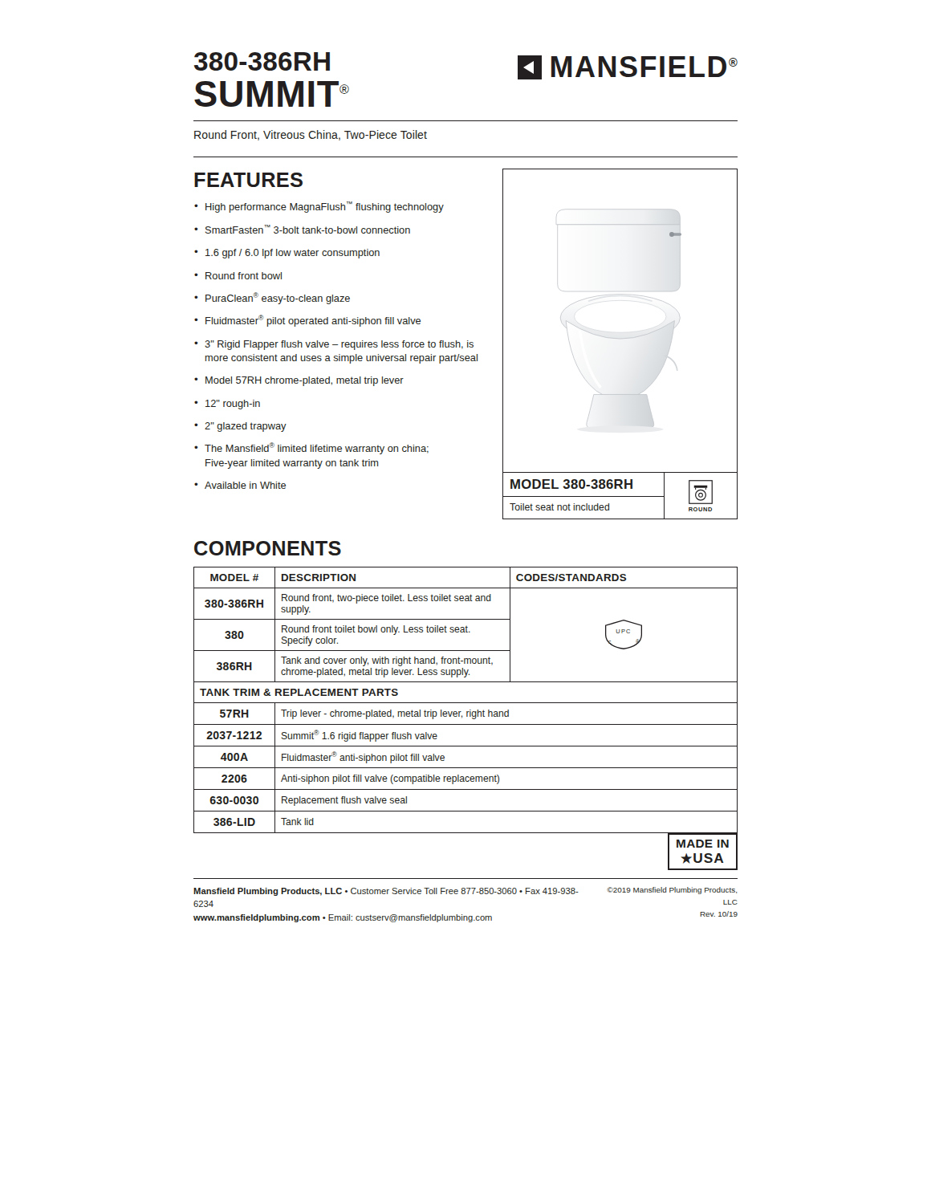380-386RH
SUMMIT®
MANSFIELD®
Round Front, Vitreous China, Two-Piece Toilet
FEATURES
High performance MagnaFlush™ flushing technology
SmartFasten™ 3-bolt tank-to-bowl connection
1.6 gpf / 6.0 lpf low water consumption
Round front bowl
PuraClean® easy-to-clean glaze
Fluidmaster® pilot operated anti-siphon fill valve
3" Rigid Flapper flush valve – requires less force to flush, is more consistent and uses a simple universal repair part/seal
Model 57RH chrome-plated, metal trip lever
12" rough-in
2" glazed trapway
The Mansfield® limited lifetime warranty on china;
Five-year limited warranty on tank trim
Available in White
MODEL 380-386RH
Toilet seat not included
ROUND
COMPONENTS
| MODEL # | DESCRIPTION | CODES/STANDARDS |
| --- | --- | --- |
| 380-386RH | Round front, two-piece toilet. Less toilet seat and supply. | UPC c ® |
| 380 | Round front toilet bowl only. Less toilet seat. Specify color. |
| 386RH | Tank and cover only, with right hand, front-mount, chrome-plated, metal trip lever. Less supply. |
| TANK TRIM & REPLACEMENT PARTS |
| 57RH | Trip lever - chrome-plated, metal trip lever, right hand |
| 2037-1212 | Summit ® 1.6 rigid flapper flush valve |
| 400A | Fluidmaster ® anti-siphon pilot fill valve |
| 2206 | Anti-siphon pilot fill valve (compatible replacement) |
| 630-0030 | Replacement flush valve seal |
| 386-LID | Tank lid |
MADE IN
★USA
Mansfield Plumbing Products, LLC • Customer Service Toll Free 877-850-3060 • Fax 419-938-6234
www.mansfieldplumbing.com • Email: custserv@mansfieldplumbing.com
©2019 Mansfield Plumbing Products, LLC
Rev. 10/19